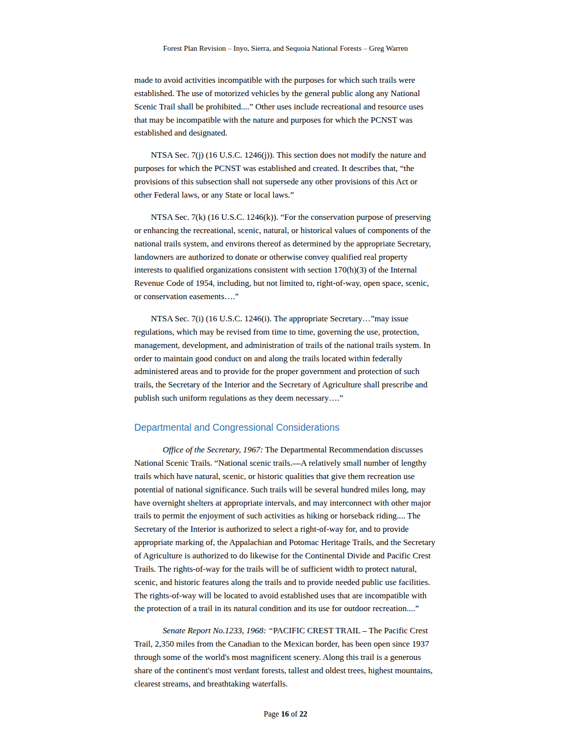Forest Plan Revision – Inyo, Sierra, and Sequoia National Forests – Greg Warren
made to avoid activities incompatible with the purposes for which such trails were established. The use of motorized vehicles by the general public along any National Scenic Trail shall be prohibited....” Other uses include recreational and resource uses that may be incompatible with the nature and purposes for which the PCNST was established and designated.
NTSA Sec. 7(j) (16 U.S.C. 1246(j)). This section does not modify the nature and purposes for which the PCNST was established and created. It describes that, “the provisions of this subsection shall not supersede any other provisions of this Act or other Federal laws, or any State or local laws.”
NTSA Sec. 7(k) (16 U.S.C. 1246(k)). “For the conservation purpose of preserving or enhancing the recreational, scenic, natural, or historical values of components of the national trails system, and environs thereof as determined by the appropriate Secretary, landowners are authorized to donate or otherwise convey qualified real property interests to qualified organizations consistent with section 170(h)(3) of the Internal Revenue Code of 1954, including, but not limited to, right-of-way, open space, scenic, or conservation easements….”
NTSA Sec. 7(i) (16 U.S.C. 1246(i). The appropriate Secretary…”may issue regulations, which may be revised from time to time, governing the use, protection, management, development, and administration of trails of the national trails system. In order to maintain good conduct on and along the trails located within federally administered areas and to provide for the proper government and protection of such trails, the Secretary of the Interior and the Secretary of Agriculture shall prescribe and publish such uniform regulations as they deem necessary….”
Departmental and Congressional Considerations
Office of the Secretary, 1967: The Departmental Recommendation discusses National Scenic Trails. “National scenic trails.—A relatively small number of lengthy trails which have natural, scenic, or historic qualities that give them recreation use potential of national significance. Such trails will be several hundred miles long, may have overnight shelters at appropriate intervals, and may interconnect with other major trails to permit the enjoyment of such activities as hiking or horseback riding.... The Secretary of the Interior is authorized to select a right-of-way for, and to provide appropriate marking of, the Appalachian and Potomac Heritage Trails, and the Secretary of Agriculture is authorized to do likewise for the Continental Divide and Pacific Crest Trails. The rights-of-way for the trails will be of sufficient width to protect natural, scenic, and historic features along the trails and to provide needed public use facilities. The rights-of-way will be located to avoid established uses that are incompatible with the protection of a trail in its natural condition and its use for outdoor recreation....”
Senate Report No.1233, 1968: “PACIFIC CREST TRAIL – The Pacific Crest Trail, 2,350 miles from the Canadian to the Mexican border, has been open since 1937 through some of the world's most magnificent scenery. Along this trail is a generous share of the continent's most verdant forests, tallest and oldest trees, highest mountains, clearest streams, and breathtaking waterfalls.
Page 16 of 22